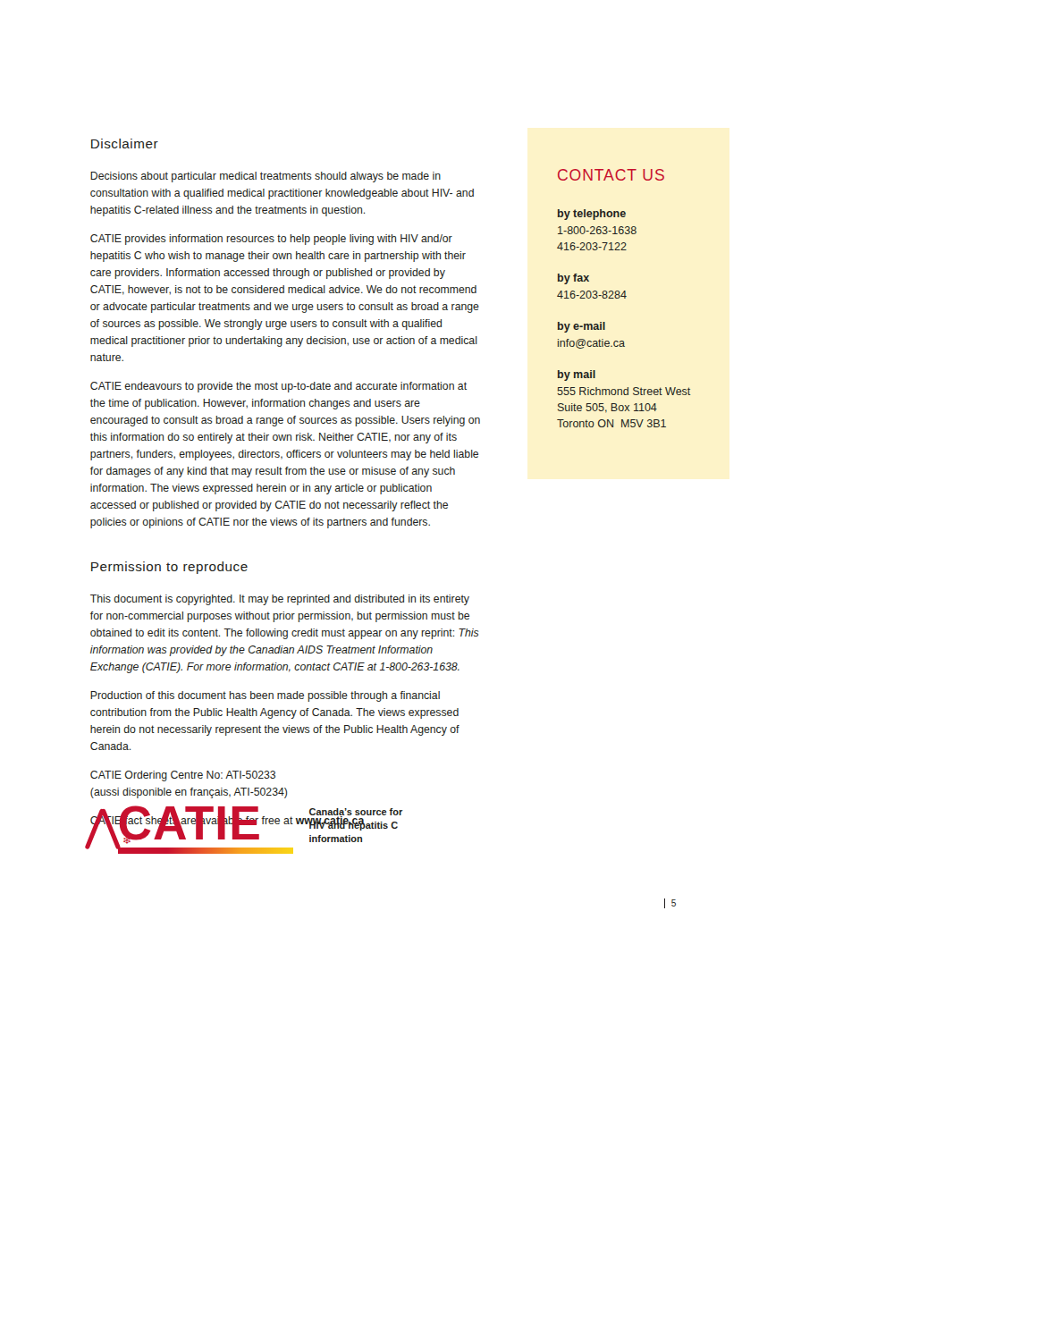Disclaimer
Decisions about particular medical treatments should always be made in consultation with a qualified medical practitioner knowledgeable about HIV- and hepatitis C-related illness and the treatments in question.
CATIE provides information resources to help people living with HIV and/or hepatitis C who wish to manage their own health care in partnership with their care providers. Information accessed through or published or provided by CATIE, however, is not to be considered medical advice. We do not recommend or advocate particular treatments and we urge users to consult as broad a range of sources as possible. We strongly urge users to consult with a qualified medical practitioner prior to undertaking any decision, use or action of a medical nature.
CATIE endeavours to provide the most up-to-date and accurate information at the time of publication. However, information changes and users are encouraged to consult as broad a range of sources as possible. Users relying on this information do so entirely at their own risk. Neither CATIE, nor any of its partners, funders, employees, directors, officers or volunteers may be held liable for damages of any kind that may result from the use or misuse of any such information. The views expressed herein or in any article or publication accessed or published or provided by CATIE do not necessarily reflect the policies or opinions of CATIE nor the views of its partners and funders.
Permission to reproduce
This document is copyrighted. It may be reprinted and distributed in its entirety for non-commercial purposes without prior permission, but permission must be obtained to edit its content. The following credit must appear on any reprint: This information was provided by the Canadian AIDS Treatment Information Exchange (CATIE). For more information, contact CATIE at 1-800-263-1638.
Production of this document has been made possible through a financial contribution from the Public Health Agency of Canada. The views expressed herein do not necessarily represent the views of the Public Health Agency of Canada.
CATIE Ordering Centre No: ATI-50233
(aussi disponible en français, ATI-50234)
CATIE fact sheets are available for free at www.catie.ca
CONTACT US
by telephone
1-800-263-1638
416-203-7122
by fax
416-203-8284
by e-mail
info@catie.ca
by mail
555 Richmond Street West
Suite 505, Box 1104
Toronto ON M5V 3B1
CATIE
❄
Canada’s source for
HIV and hepatitis C
information
5